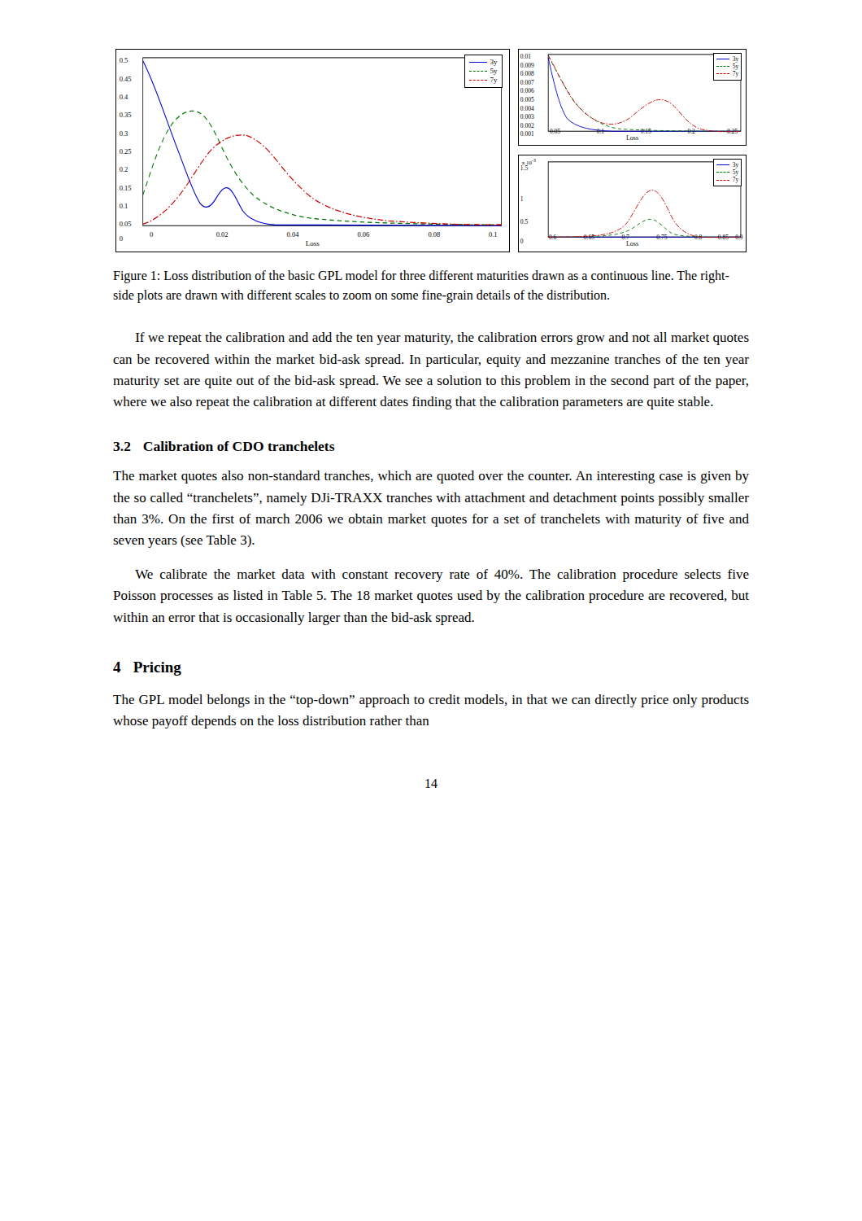3y
5y
7y
0.5 0.45 0.4 0.35 0.3 0.25 0.2 0.15 0.1 0.05 0 0 0.02 0.04 0.06 0.08 0.1 Loss
3y
5y
7y
0.01 0.009 0.008 0.007 0.006 0.005 0.004 0.003 0.002 0.001 0.05 0.1 0.15 0.2 0.25 Loss
3y
5y
7y
x 10-3 1.5 1 0.5 0 0.6 0.65 0.7 0.75 0.8 0.85 0.9 Loss
Figure 1: Loss distribution of the basic GPL model for three different maturities drawn as a continuous line. The right-side plots are drawn with different scales to zoom on some fine-grain details of the distribution.
If we repeat the calibration and add the ten year maturity, the calibration errors grow and not all market quotes can be recovered within the market bid-ask spread. In particular, equity and mezzanine tranches of the ten year maturity set are quite out of the bid-ask spread. We see a solution to this problem in the second part of the paper, where we also repeat the calibration at different dates finding that the calibration parameters are quite stable.
3.2 Calibration of CDO tranchelets
The market quotes also non-standard tranches, which are quoted over the counter. An interesting case is given by the so called “tranchelets”, namely DJi-TRAXX tranches with attachment and detachment points possibly smaller than 3%. On the first of march 2006 we obtain market quotes for a set of tranchelets with maturity of five and seven years (see Table 3).
We calibrate the market data with constant recovery rate of 40%. The calibration procedure selects five Poisson processes as listed in Table 5. The 18 market quotes used by the calibration procedure are recovered, but within an error that is occasionally larger than the bid-ask spread.
4 Pricing
The GPL model belongs in the “top-down” approach to credit models, in that we can directly price only products whose payoff depends on the loss distribution rather than
14